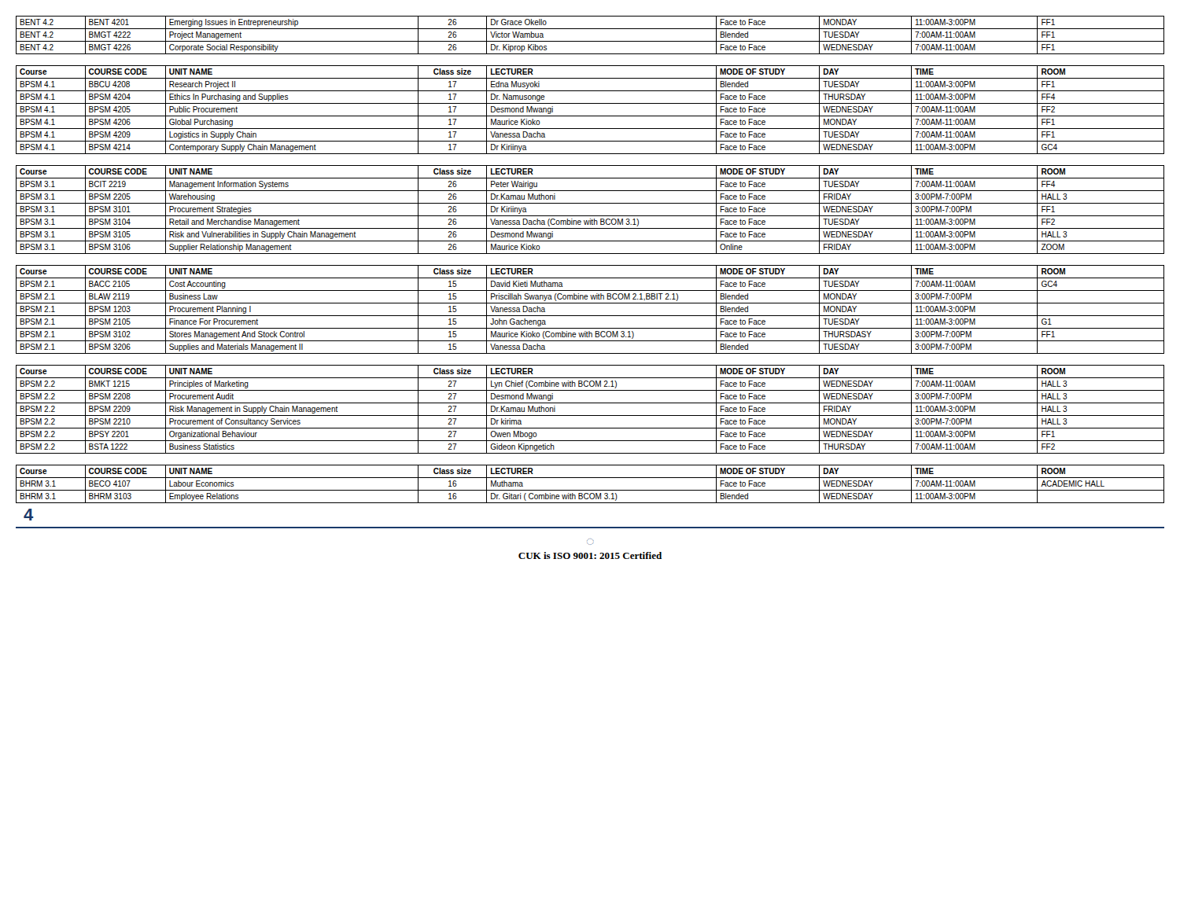| BENT 4.2 | BENT 4201 | Emerging Issues in Entrepreneurship | 26 | Dr Grace Okello | Face to Face | MONDAY | 11:00AM-3:00PM | FF1 |
| BENT 4.2 | BMGT 4222 | Project Management | 26 | Victor Wambua | Blended | TUESDAY | 7:00AM-11:00AM | FF1 |
| BENT 4.2 | BMGT 4226 | Corporate Social Responsibility | 26 | Dr. Kiprop Kibos | Face to Face | WEDNESDAY | 7:00AM-11:00AM | FF1 |
| Course | COURSE CODE | UNIT NAME | Class size | LECTURER | MODE OF STUDY | DAY | TIME | ROOM |
| BPSM 4.1 | BBCU 4208 | Research Project II | 17 | Edna Musyoki | Blended | TUESDAY | 11:00AM-3:00PM | FF1 |
| BPSM 4.1 | BPSM 4204 | Ethics In Purchasing and Supplies | 17 | Dr. Namusonge | Face to Face | THURSDAY | 11:00AM-3:00PM | FF4 |
| BPSM 4.1 | BPSM 4205 | Public Procurement | 17 | Desmond Mwangi | Face to Face | WEDNESDAY | 7:00AM-11:00AM | FF2 |
| BPSM 4.1 | BPSM 4206 | Global Purchasing | 17 | Maurice Kioko | Face to Face | MONDAY | 7:00AM-11:00AM | FF1 |
| BPSM 4.1 | BPSM 4209 | Logistics in Supply Chain | 17 | Vanessa Dacha | Face to Face | TUESDAY | 7:00AM-11:00AM | FF1 |
| BPSM 4.1 | BPSM 4214 | Contemporary Supply Chain Management | 17 | Dr Kiriinya | Face to Face | WEDNESDAY | 11:00AM-3:00PM | GC4 |
| Course | COURSE CODE | UNIT NAME | Class size | LECTURER | MODE OF STUDY | DAY | TIME | ROOM |
| BPSM 3.1 | BCIT 2219 | Management Information Systems | 26 | Peter Wairigu | Face to Face | TUESDAY | 7:00AM-11:00AM | FF4 |
| BPSM 3.1 | BPSM 2205 | Warehousing | 26 | Dr.Kamau Muthoni | Face to Face | FRIDAY | 3:00PM-7:00PM | HALL 3 |
| BPSM 3.1 | BPSM 3101 | Procurement Strategies | 26 | Dr Kiriinya | Face to Face | WEDNESDAY | 3:00PM-7:00PM | FF1 |
| BPSM 3.1 | BPSM 3104 | Retail and Merchandise Management | 26 | Vanessa Dacha (Combine with BCOM 3.1) | Face to Face | TUESDAY | 11:00AM-3:00PM | FF2 |
| BPSM 3.1 | BPSM 3105 | Risk and Vulnerabilities in Supply Chain Management | 26 | Desmond Mwangi | Face to Face | WEDNESDAY | 11:00AM-3:00PM | HALL 3 |
| BPSM 3.1 | BPSM 3106 | Supplier Relationship Management | 26 | Maurice Kioko | Online | FRIDAY | 11:00AM-3:00PM | ZOOM |
| Course | COURSE CODE | UNIT NAME | Class size | LECTURER | MODE OF STUDY | DAY | TIME | ROOM |
| BPSM 2.1 | BACC 2105 | Cost Accounting | 15 | David Kieti Muthama | Face to Face | TUESDAY | 7:00AM-11:00AM | GC4 |
| BPSM 2.1 | BLAW 2119 | Business Law | 15 | Priscillah Swanya (Combine with BCOM 2.1,BBIT 2.1) | Blended | MONDAY | 3:00PM-7:00PM | |
| BPSM 2.1 | BPSM 1203 | Procurement Planning I | 15 | Vanessa Dacha | Blended | MONDAY | 11:00AM-3:00PM | |
| BPSM 2.1 | BPSM 2105 | Finance For Procurement | 15 | John Gachenga | Face to Face | TUESDAY | 11:00AM-3:00PM | G1 |
| BPSM 2.1 | BPSM 3102 | Stores Management And Stock Control | 15 | Maurice Kioko (Combine with BCOM 3.1) | Face to Face | THURSDASY | 3:00PM-7:00PM | FF1 |
| BPSM 2.1 | BPSM 3206 | Supplies and Materials Management II | 15 | Vanessa Dacha | Blended | TUESDAY | 3:00PM-7:00PM | |
| Course | COURSE CODE | UNIT NAME | Class size | LECTURER | MODE OF STUDY | DAY | TIME | ROOM |
| BPSM 2.2 | BMKT 1215 | Principles of Marketing | 27 | Lyn Chief (Combine with BCOM 2.1) | Face to Face | WEDNESDAY | 7:00AM-11:00AM | HALL 3 |
| BPSM 2.2 | BPSM 2208 | Procurement Audit | 27 | Desmond Mwangi | Face to Face | WEDNESDAY | 3:00PM-7:00PM | HALL 3 |
| BPSM 2.2 | BPSM 2209 | Risk Management in Supply Chain Management | 27 | Dr.Kamau Muthoni | Face to Face | FRIDAY | 11:00AM-3:00PM | HALL 3 |
| BPSM 2.2 | BPSM 2210 | Procurement of Consultancy Services | 27 | Dr kirima | Face to Face | MONDAY | 3:00PM-7:00PM | HALL 3 |
| BPSM 2.2 | BPSY 2201 | Organizational Behaviour | 27 | Owen Mbogo | Face to Face | WEDNESDAY | 11:00AM-3:00PM | FF1 |
| BPSM 2.2 | BSTA 1222 | Business Statistics | 27 | Gideon Kipngetich | Face to Face | THURSDAY | 7:00AM-11:00AM | FF2 |
| Course | COURSE CODE | UNIT NAME | Class size | LECTURER | MODE OF STUDY | DAY | TIME | ROOM |
| BHRM 3.1 | BECO 4107 | Labour Economics | 16 | Muthama | Face to Face | WEDNESDAY | 7:00AM-11:00AM | ACADEMIC HALL |
| BHRM 3.1 | BHRM 3103 | Employee Relations | 16 | Dr. Gitari ( Combine with BCOM 3.1) | Blended | WEDNESDAY | 11:00AM-3:00PM | |
4
◌
CUK is ISO 9001: 2015 Certified